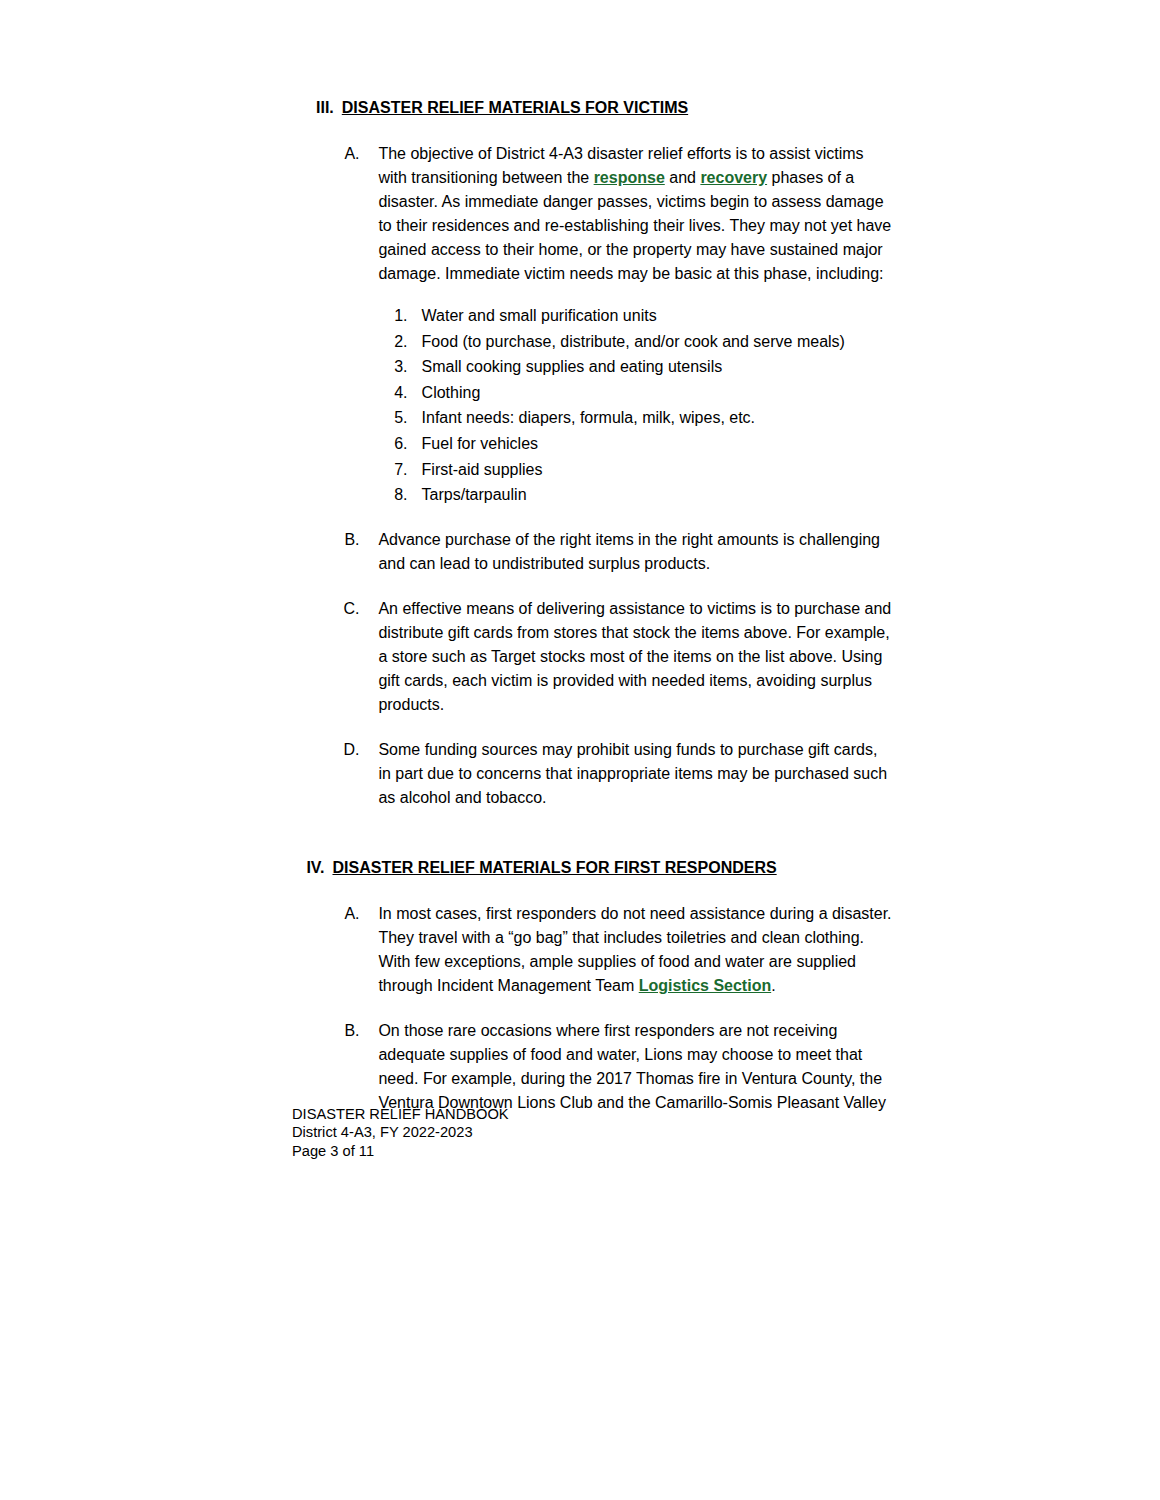III.
DISASTER RELIEF MATERIALS FOR VICTIMS
The objective of District 4-A3 disaster relief efforts is to assist victims with transitioning between the response and recovery phases of a disaster. As immediate danger passes, victims begin to assess damage to their residences and re-establishing their lives. They may not yet have gained access to their home, or the property may have sustained major damage. Immediate victim needs may be basic at this phase, including:
Water and small purification units
Food (to purchase, distribute, and/or cook and serve meals)
Small cooking supplies and eating utensils
Clothing
Infant needs: diapers, formula, milk, wipes, etc.
Fuel for vehicles
First-aid supplies
Tarps/tarpaulin
Advance purchase of the right items in the right amounts is challenging and can lead to undistributed surplus products.
An effective means of delivering assistance to victims is to purchase and distribute gift cards from stores that stock the items above. For example, a store such as Target stocks most of the items on the list above. Using gift cards, each victim is provided with needed items, avoiding surplus products.
Some funding sources may prohibit using funds to purchase gift cards, in part due to concerns that inappropriate items may be purchased such as alcohol and tobacco.
IV.
DISASTER RELIEF MATERIALS FOR FIRST RESPONDERS
In most cases, first responders do not need assistance during a disaster. They travel with a “go bag” that includes toiletries and clean clothing. With few exceptions, ample supplies of food and water are supplied through Incident Management Team Logistics Section.
On those rare occasions where first responders are not receiving adequate supplies of food and water, Lions may choose to meet that need. For example, during the 2017 Thomas fire in Ventura County, the Ventura Downtown Lions Club and the Camarillo-Somis Pleasant Valley
DISASTER RELIEF HANDBOOK
District 4-A3, FY 2022-2023
Page 3 of 11